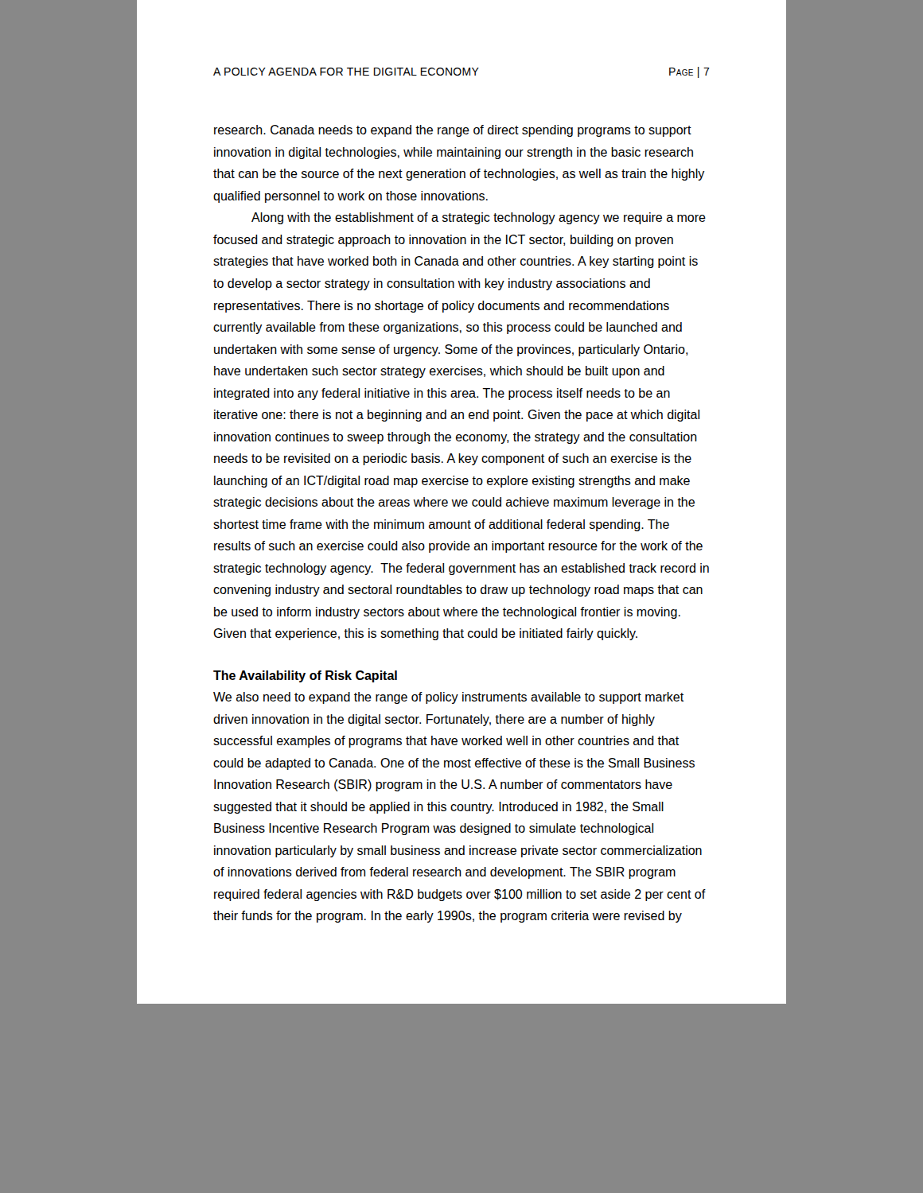A Policy Agenda for the Digital Economy Page | 7
research. Canada needs to expand the range of direct spending programs to support innovation in digital technologies, while maintaining our strength in the basic research that can be the source of the next generation of technologies, as well as train the highly qualified personnel to work on those innovations.
Along with the establishment of a strategic technology agency we require a more focused and strategic approach to innovation in the ICT sector, building on proven strategies that have worked both in Canada and other countries. A key starting point is to develop a sector strategy in consultation with key industry associations and representatives. There is no shortage of policy documents and recommendations currently available from these organizations, so this process could be launched and undertaken with some sense of urgency. Some of the provinces, particularly Ontario, have undertaken such sector strategy exercises, which should be built upon and integrated into any federal initiative in this area. The process itself needs to be an iterative one: there is not a beginning and an end point. Given the pace at which digital innovation continues to sweep through the economy, the strategy and the consultation needs to be revisited on a periodic basis. A key component of such an exercise is the launching of an ICT/digital road map exercise to explore existing strengths and make strategic decisions about the areas where we could achieve maximum leverage in the shortest time frame with the minimum amount of additional federal spending. The results of such an exercise could also provide an important resource for the work of the strategic technology agency. The federal government has an established track record in convening industry and sectoral roundtables to draw up technology road maps that can be used to inform industry sectors about where the technological frontier is moving. Given that experience, this is something that could be initiated fairly quickly.
The Availability of Risk Capital
We also need to expand the range of policy instruments available to support market driven innovation in the digital sector. Fortunately, there are a number of highly successful examples of programs that have worked well in other countries and that could be adapted to Canada. One of the most effective of these is the Small Business Innovation Research (SBIR) program in the U.S. A number of commentators have suggested that it should be applied in this country. Introduced in 1982, the Small Business Incentive Research Program was designed to simulate technological innovation particularly by small business and increase private sector commercialization of innovations derived from federal research and development. The SBIR program required federal agencies with R&D budgets over $100 million to set aside 2 per cent of their funds for the program. In the early 1990s, the program criteria were revised by